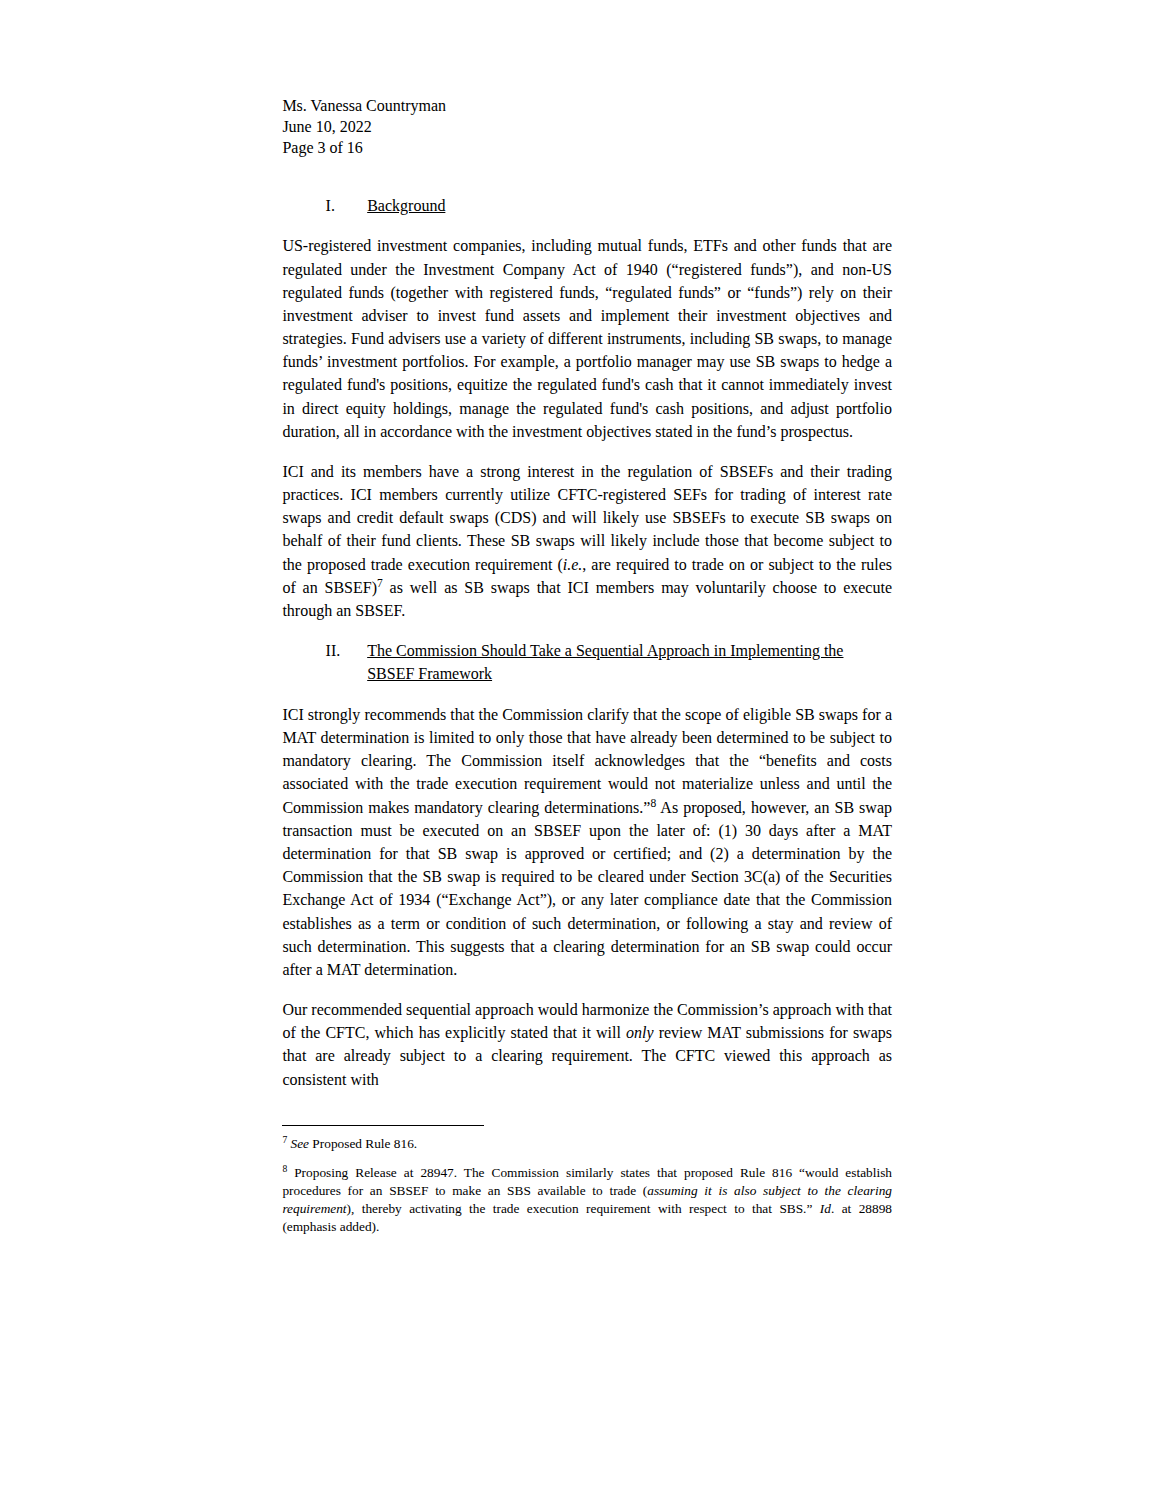Ms. Vanessa Countryman
June 10, 2022
Page 3 of 16
I.
Background
US-registered investment companies, including mutual funds, ETFs and other funds that are regulated under the Investment Company Act of 1940 (“registered funds”), and non-US regulated funds (together with registered funds, “regulated funds” or “funds”) rely on their investment adviser to invest fund assets and implement their investment objectives and strategies. Fund advisers use a variety of different instruments, including SB swaps, to manage funds’ investment portfolios. For example, a portfolio manager may use SB swaps to hedge a regulated fund's positions, equitize the regulated fund's cash that it cannot immediately invest in direct equity holdings, manage the regulated fund's cash positions, and adjust portfolio duration, all in accordance with the investment objectives stated in the fund’s prospectus.
ICI and its members have a strong interest in the regulation of SBSEFs and their trading practices. ICI members currently utilize CFTC-registered SEFs for trading of interest rate swaps and credit default swaps (CDS) and will likely use SBSEFs to execute SB swaps on behalf of their fund clients. These SB swaps will likely include those that become subject to the proposed trade execution requirement (i.e., are required to trade on or subject to the rules of an SBSEF)7 as well as SB swaps that ICI members may voluntarily choose to execute through an SBSEF.
II.
The Commission Should Take a Sequential Approach in Implementing the SBSEF Framework
ICI strongly recommends that the Commission clarify that the scope of eligible SB swaps for a MAT determination is limited to only those that have already been determined to be subject to mandatory clearing. The Commission itself acknowledges that the “benefits and costs associated with the trade execution requirement would not materialize unless and until the Commission makes mandatory clearing determinations.”8 As proposed, however, an SB swap transaction must be executed on an SBSEF upon the later of: (1) 30 days after a MAT determination for that SB swap is approved or certified; and (2) a determination by the Commission that the SB swap is required to be cleared under Section 3C(a) of the Securities Exchange Act of 1934 (“Exchange Act”), or any later compliance date that the Commission establishes as a term or condition of such determination, or following a stay and review of such determination. This suggests that a clearing determination for an SB swap could occur after a MAT determination.
Our recommended sequential approach would harmonize the Commission’s approach with that of the CFTC, which has explicitly stated that it will only review MAT submissions for swaps that are already subject to a clearing requirement. The CFTC viewed this approach as consistent with
7 See Proposed Rule 816.
8 Proposing Release at 28947. The Commission similarly states that proposed Rule 816 “would establish procedures for an SBSEF to make an SBS available to trade (assuming it is also subject to the clearing requirement), thereby activating the trade execution requirement with respect to that SBS.” Id. at 28898 (emphasis added).